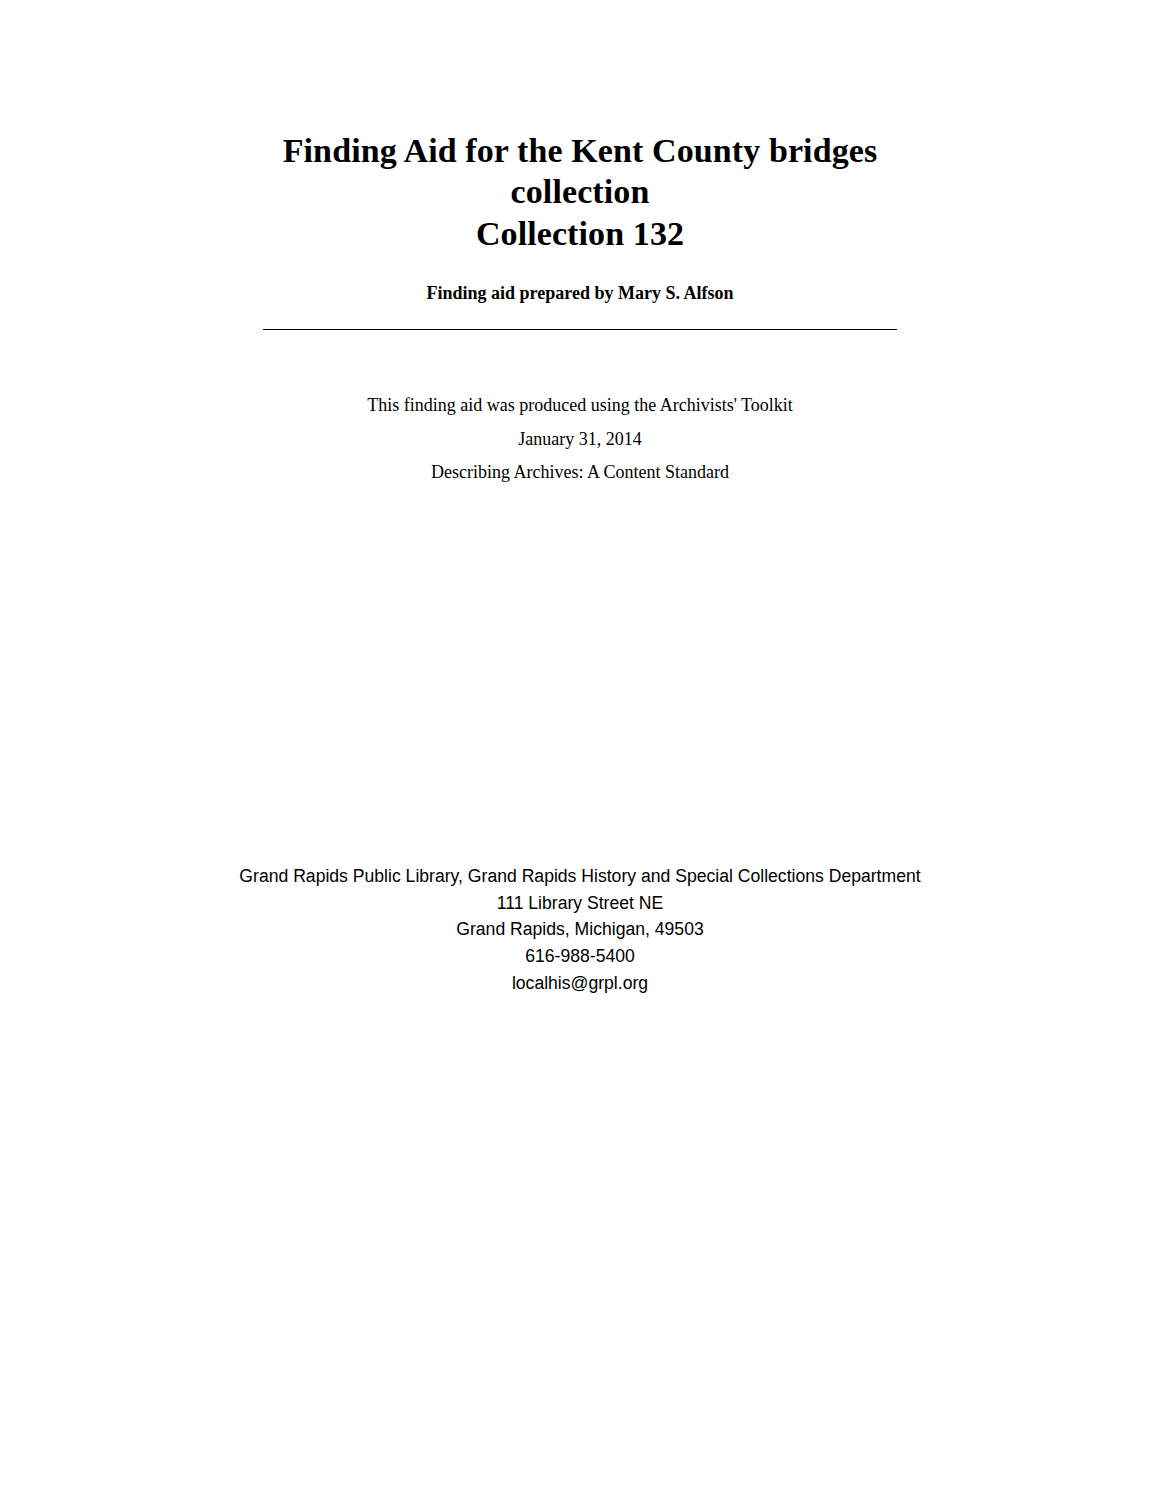Finding Aid for the Kent County bridges collection
Collection 132
Finding aid prepared by Mary S. Alfson
This finding aid was produced using the Archivists' Toolkit
January 31, 2014
Describing Archives: A Content Standard
Grand Rapids Public Library, Grand Rapids History and Special Collections Department
111 Library Street NE
Grand Rapids, Michigan, 49503
616-988-5400
localhis@grpl.org